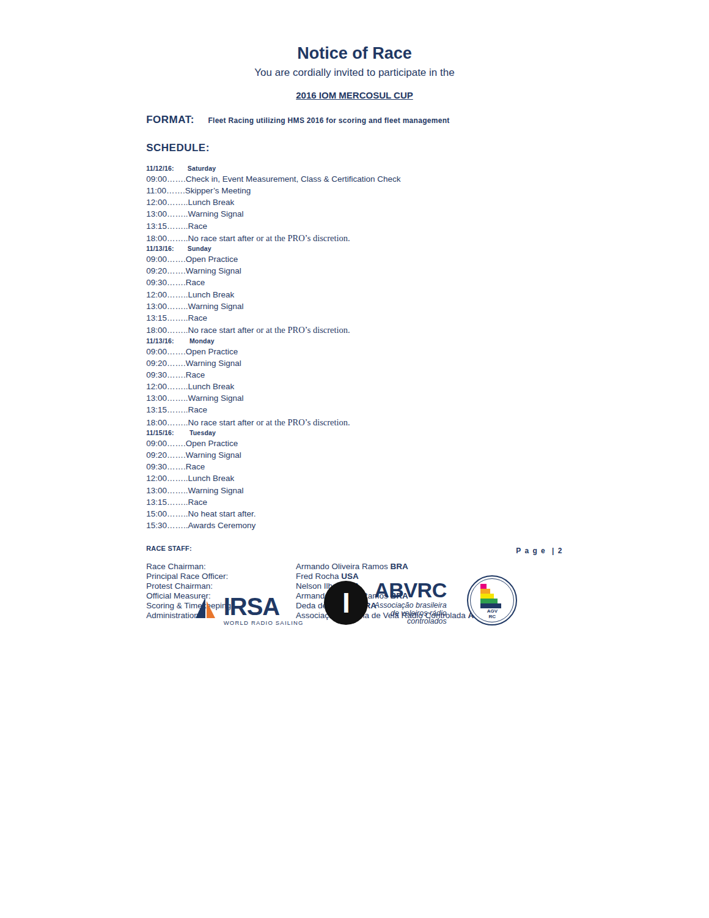Notice of Race
You are cordially invited to participate in the
2016 IOM MERCOSUL CUP
FORMAT: Fleet Racing utilizing HMS 2016 for scoring and fleet management
SCHEDULE:
11/12/16:Saturday
09:00…….Check in, Event Measurement, Class & Certification Check
11:00…….Skipper’s Meeting
12:00……..Lunch Break
13:00……..Warning Signal
13:15……..Race
18:00……..No race start after or at the PRO’s discretion.
11/13/16:Sunday
09:00…….Open Practice
09:20…….Warning Signal
09:30…….Race
12:00……..Lunch Break
13:00……..Warning Signal
13:15……..Race
18:00……..No race start after or at the PRO’s discretion.
11/13/16: Monday
09:00…….Open Practice
09:20…….Warning Signal
09:30…….Race
12:00……..Lunch Break
13:00……..Warning Signal
13:15……..Race
18:00……..No race start after or at the PRO’s discretion.
11/15/16: Tuesday
09:00…….Open Practice
09:20…….Warning Signal
09:30…….Race
12:00……..Lunch Break
13:00……..Warning Signal
13:15……..Race
15:00……..No heat start after.
15:30……..Awards Ceremony
RACE STAFF:
| Race Chairman: | Armando Oliveira Ramos BRA |
| Principal Race Officer: | Fred Rocha USA |
| Protest Chairman: | Nelson Ilha BRA |
| Official Measurer: | Armando Oliveira Ramos BRA |
| Scoring & Timekeeping: | Deda de Lorenzi BRA |
| Administration: | Associação Gaúcha de Vela Radio Controlada AGVRC |
P a g e | 2
IRSA
WORLD RADIO SAILING
I
ABVRC
Associação brasileira
de veleiros rádio
controlados
AGV
RC